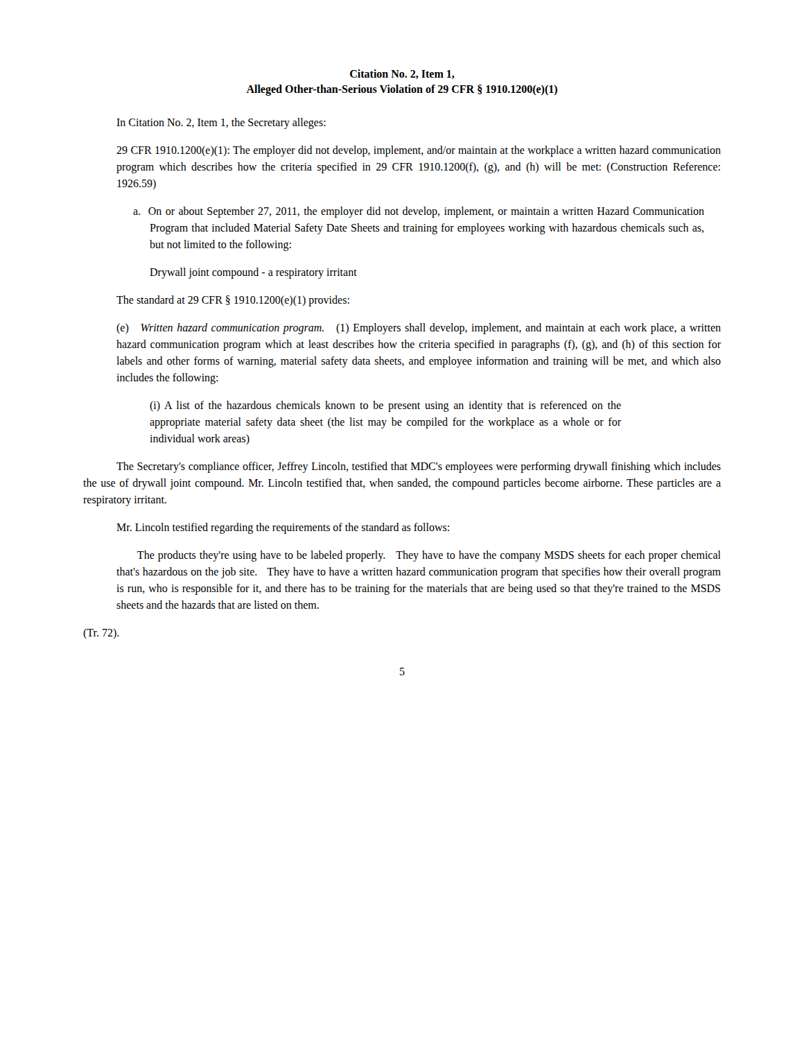Citation No. 2, Item 1,
Alleged Other-than-Serious Violation of 29 CFR § 1910.1200(e)(1)
In Citation No. 2, Item 1, the Secretary alleges:
29 CFR 1910.1200(e)(1): The employer did not develop, implement, and/or maintain at the workplace a written hazard communication program which describes how the criteria specified in 29 CFR 1910.1200(f), (g), and (h) will be met: (Construction Reference: 1926.59)
a. On or about September 27, 2011, the employer did not develop, implement, or maintain a written Hazard Communication Program that included Material Safety Date Sheets and training for employees working with hazardous chemicals such as, but not limited to the following:
Drywall joint compound - a respiratory irritant
The standard at 29 CFR § 1910.1200(e)(1) provides:
(e) Written hazard communication program. (1) Employers shall develop, implement, and maintain at each work place, a written hazard communication program which at least describes how the criteria specified in paragraphs (f), (g), and (h) of this section for labels and other forms of warning, material safety data sheets, and employee information and training will be met, and which also includes the following:
(i) A list of the hazardous chemicals known to be present using an identity that is referenced on the appropriate material safety data sheet (the list may be compiled for the workplace as a whole or for individual work areas)
The Secretary's compliance officer, Jeffrey Lincoln, testified that MDC's employees were performing drywall finishing which includes the use of drywall joint compound. Mr. Lincoln testified that, when sanded, the compound particles become airborne. These particles are a respiratory irritant.
Mr. Lincoln testified regarding the requirements of the standard as follows:
The products they're using have to be labeled properly. They have to have the company MSDS sheets for each proper chemical that's hazardous on the job site. They have to have a written hazard communication program that specifies how their overall program is run, who is responsible for it, and there has to be training for the materials that are being used so that they're trained to the MSDS sheets and the hazards that are listed on them.
(Tr. 72).
5